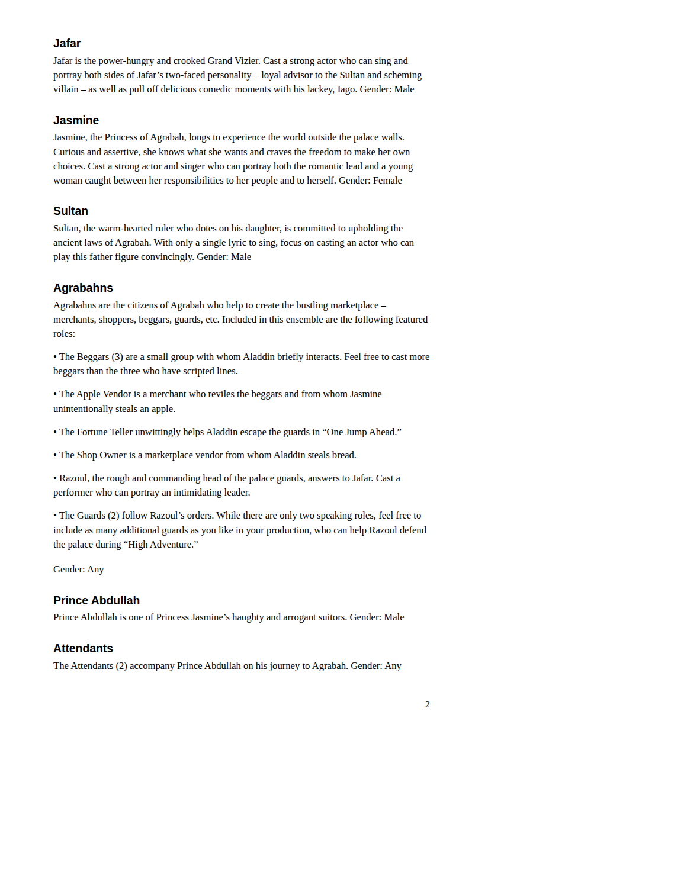Jafar
Jafar is the power-hungry and crooked Grand Vizier. Cast a strong actor who can sing and portray both sides of Jafar’s two-faced personality – loyal advisor to the Sultan and scheming villain – as well as pull off delicious comedic moments with his lackey, Iago. Gender: Male
Jasmine
Jasmine, the Princess of Agrabah, longs to experience the world outside the palace walls. Curious and assertive, she knows what she wants and craves the freedom to make her own choices. Cast a strong actor and singer who can portray both the romantic lead and a young woman caught between her responsibilities to her people and to herself. Gender: Female
Sultan
Sultan, the warm-hearted ruler who dotes on his daughter, is committed to upholding the ancient laws of Agrabah. With only a single lyric to sing, focus on casting an actor who can play this father figure convincingly. Gender: Male
Agrabahns
Agrabahns are the citizens of Agrabah who help to create the bustling marketplace – merchants, shoppers, beggars, guards, etc. Included in this ensemble are the following featured roles:
• The Beggars (3) are a small group with whom Aladdin briefly interacts. Feel free to cast more beggars than the three who have scripted lines.
• The Apple Vendor is a merchant who reviles the beggars and from whom Jasmine unintentionally steals an apple.
• The Fortune Teller unwittingly helps Aladdin escape the guards in “One Jump Ahead.”
• The Shop Owner is a marketplace vendor from whom Aladdin steals bread.
• Razoul, the rough and commanding head of the palace guards, answers to Jafar. Cast a performer who can portray an intimidating leader.
• The Guards (2) follow Razoul’s orders. While there are only two speaking roles, feel free to include as many additional guards as you like in your production, who can help Razoul defend the palace during “High Adventure.”
Gender: Any
Prince Abdullah
Prince Abdullah is one of Princess Jasmine’s haughty and arrogant suitors. Gender: Male
Attendants
The Attendants (2) accompany Prince Abdullah on his journey to Agrabah. Gender: Any
2